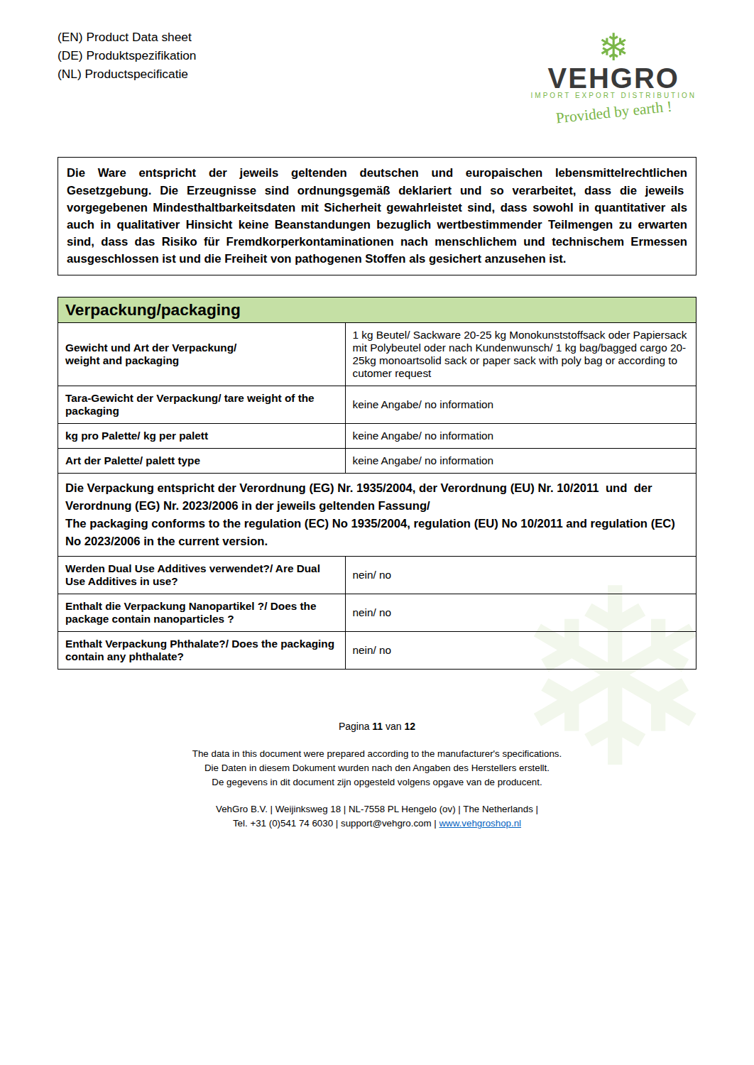❄
(EN) Product Data sheet
(DE) Produktspezifikation
(NL) Productspecificatie
❄
VEHGRO
IMPORT EXPORT DISTRIBUTION
Provided by earth !
Die Ware entspricht der jeweils geltenden deutschen und europaischen lebensmittelrechtlichen Gesetzgebung. Die Erzeugnisse sind ordnungsgemäß deklariert und so verarbeitet, dass die jeweils vorgegebenen Mindesthaltbarkeitsdaten mit Sicherheit gewahrleistet sind, dass sowohl in quantitativer als auch in qualitativer Hinsicht keine Beanstandungen bezuglich wertbestimmender Teilmengen zu erwarten sind, dass das Risiko für Fremdkorperkontaminationen nach menschlichem und technischem Ermessen ausgeschlossen ist und die Freiheit von pathogenen Stoffen als gesichert anzusehen ist.
Verpackung/packaging
| Gewicht und Art der Verpackung/ weight and packaging | 1 kg Beutel/ Sackware 20-25 kg Monokunststoffsack oder Papiersack mit Polybeutel oder nach Kundenwunsch/ 1 kg bag/bagged cargo 20-25kg monoartsolid sack or paper sack with poly bag or according to cutomer request |
| Tara-Gewicht der Verpackung/ tare weight of the packaging | keine Angabe/ no information |
| kg pro Palette/ kg per palett | keine Angabe/ no information |
| Art der Palette/ palett type | keine Angabe/ no information |
| Die Verpackung entspricht der Verordnung (EG) Nr. 1935/2004, der Verordnung (EU) Nr. 10/2011 und der Verordnung (EG) Nr. 2023/2006 in der jeweils geltenden Fassung/ The packaging conforms to the regulation (EC) No 1935/2004, regulation (EU) No 10/2011 and regulation (EC) No 2023/2006 in the current version. |
| Werden Dual Use Additives verwendet?/ Are Dual Use Additives in use? | nein/ no |
| Enthalt die Verpackung Nanopartikel ?/ Does the package contain nanoparticles ? | nein/ no |
| Enthalt Verpackung Phthalate?/ Does the packaging contain any phthalate? | nein/ no |
Pagina 11 van 12
The data in this document were prepared according to the manufacturer's specifications.
Die Daten in diesem Dokument wurden nach den Angaben des Herstellers erstellt.
De gegevens in dit document zijn opgesteld volgens opgave van de producent.
VehGro B.V. | Weijinksweg 18 | NL-7558 PL Hengelo (ov) | The Netherlands |
Tel. +31 (0)541 74 6030 | support@vehgro.com | www.vehgroshop.nl